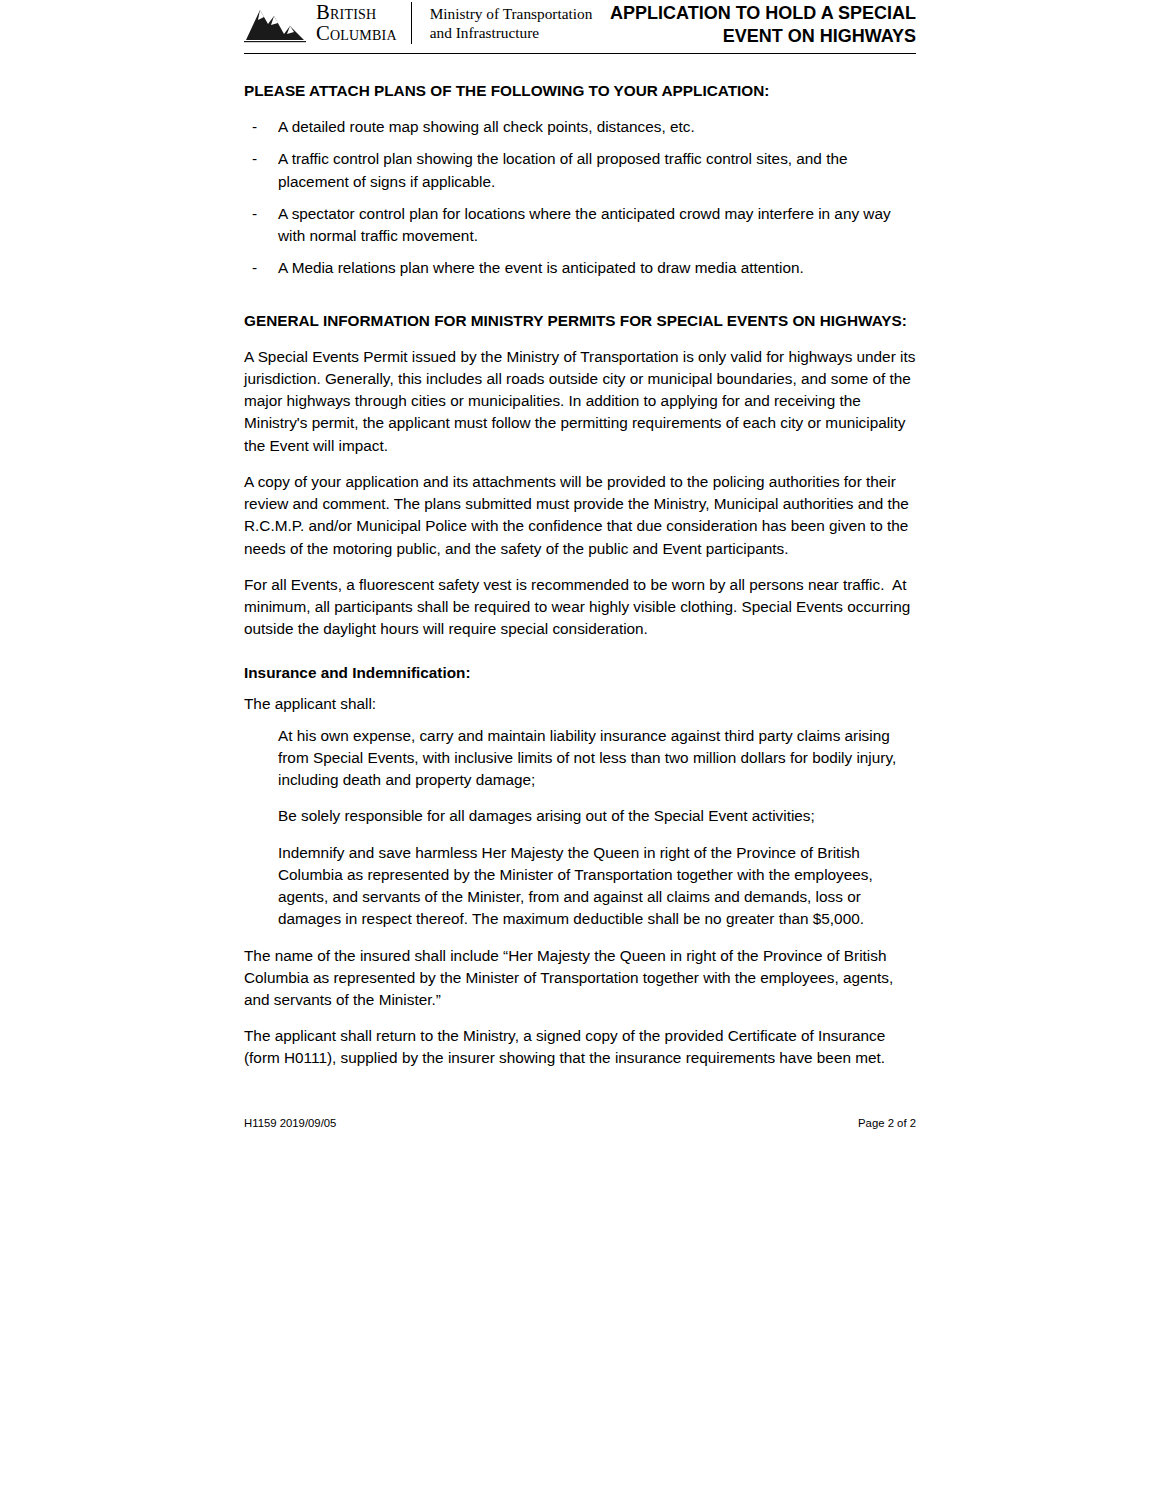British
Columbia
Ministry of Transportation
and Infrastructure
APPLICATION TO HOLD A SPECIAL
EVENT ON HIGHWAYS
PLEASE ATTACH PLANS OF THE FOLLOWING TO YOUR APPLICATION:
A detailed route map showing all check points, distances, etc.
A traffic control plan showing the location of all proposed traffic control sites, and the placement of signs if applicable.
A spectator control plan for locations where the anticipated crowd may interfere in any way with normal traffic movement.
A Media relations plan where the event is anticipated to draw media attention.
GENERAL INFORMATION FOR MINISTRY PERMITS FOR SPECIAL EVENTS ON HIGHWAYS:
A Special Events Permit issued by the Ministry of Transportation is only valid for highways under its jurisdiction. Generally, this includes all roads outside city or municipal boundaries, and some of the major highways through cities or municipalities. In addition to applying for and receiving the Ministry's permit, the applicant must follow the permitting requirements of each city or municipality the Event will impact.
A copy of your application and its attachments will be provided to the policing authorities for their review and comment. The plans submitted must provide the Ministry, Municipal authorities and the R.C.M.P. and/or Municipal Police with the confidence that due consideration has been given to the needs of the motoring public, and the safety of the public and Event participants.
For all Events, a fluorescent safety vest is recommended to be worn by all persons near traffic. At minimum, all participants shall be required to wear highly visible clothing. Special Events occurring outside the daylight hours will require special consideration.
Insurance and Indemnification:
The applicant shall:
At his own expense, carry and maintain liability insurance against third party claims arising from Special Events, with inclusive limits of not less than two million dollars for bodily injury, including death and property damage;
Be solely responsible for all damages arising out of the Special Event activities;
Indemnify and save harmless Her Majesty the Queen in right of the Province of British Columbia as represented by the Minister of Transportation together with the employees, agents, and servants of the Minister, from and against all claims and demands, loss or damages in respect thereof. The maximum deductible shall be no greater than $5,000.
The name of the insured shall include “Her Majesty the Queen in right of the Province of British Columbia as represented by the Minister of Transportation together with the employees, agents, and servants of the Minister.”
The applicant shall return to the Ministry, a signed copy of the provided Certificate of Insurance (form H0111), supplied by the insurer showing that the insurance requirements have been met.
H1159 2019/09/05
Page 2 of 2